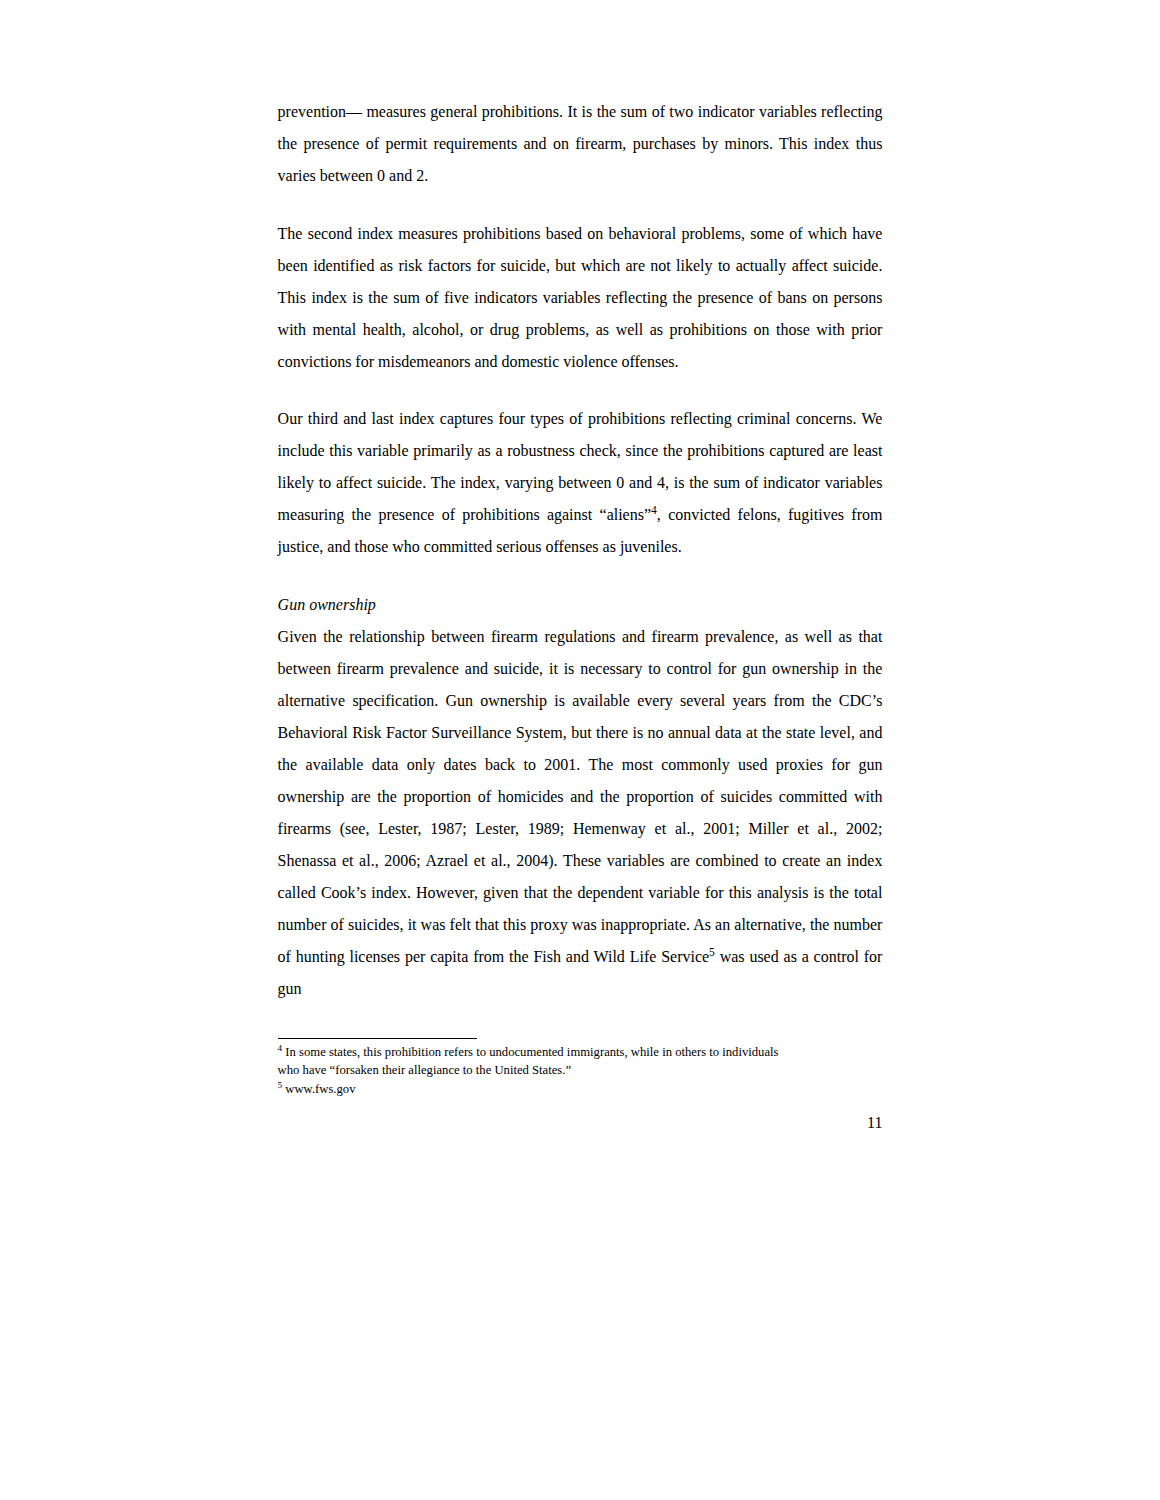prevention— measures general prohibitions. It is the sum of two indicator variables reflecting the presence of permit requirements and on firearm, purchases by minors. This index thus varies between 0 and 2.
The second index measures prohibitions based on behavioral problems, some of which have been identified as risk factors for suicide, but which are not likely to actually affect suicide. This index is the sum of five indicators variables reflecting the presence of bans on persons with mental health, alcohol, or drug problems, as well as prohibitions on those with prior convictions for misdemeanors and domestic violence offenses.
Our third and last index captures four types of prohibitions reflecting criminal concerns. We include this variable primarily as a robustness check, since the prohibitions captured are least likely to affect suicide. The index, varying between 0 and 4, is the sum of indicator variables measuring the presence of prohibitions against “aliens”4, convicted felons, fugitives from justice, and those who committed serious offenses as juveniles.
Gun ownership
Given the relationship between firearm regulations and firearm prevalence, as well as that between firearm prevalence and suicide, it is necessary to control for gun ownership in the alternative specification. Gun ownership is available every several years from the CDC’s Behavioral Risk Factor Surveillance System, but there is no annual data at the state level, and the available data only dates back to 2001. The most commonly used proxies for gun ownership are the proportion of homicides and the proportion of suicides committed with firearms (see, Lester, 1987; Lester, 1989; Hemenway et al., 2001; Miller et al., 2002; Shenassa et al., 2006; Azrael et al., 2004). These variables are combined to create an index called Cook’s index. However, given that the dependent variable for this analysis is the total number of suicides, it was felt that this proxy was inappropriate. As an alternative, the number of hunting licenses per capita from the Fish and Wild Life Service5 was used as a control for gun
4 In some states, this prohibition refers to undocumented immigrants, while in others to individuals
who have “forsaken their allegiance to the United States.”
5 www.fws.gov
11